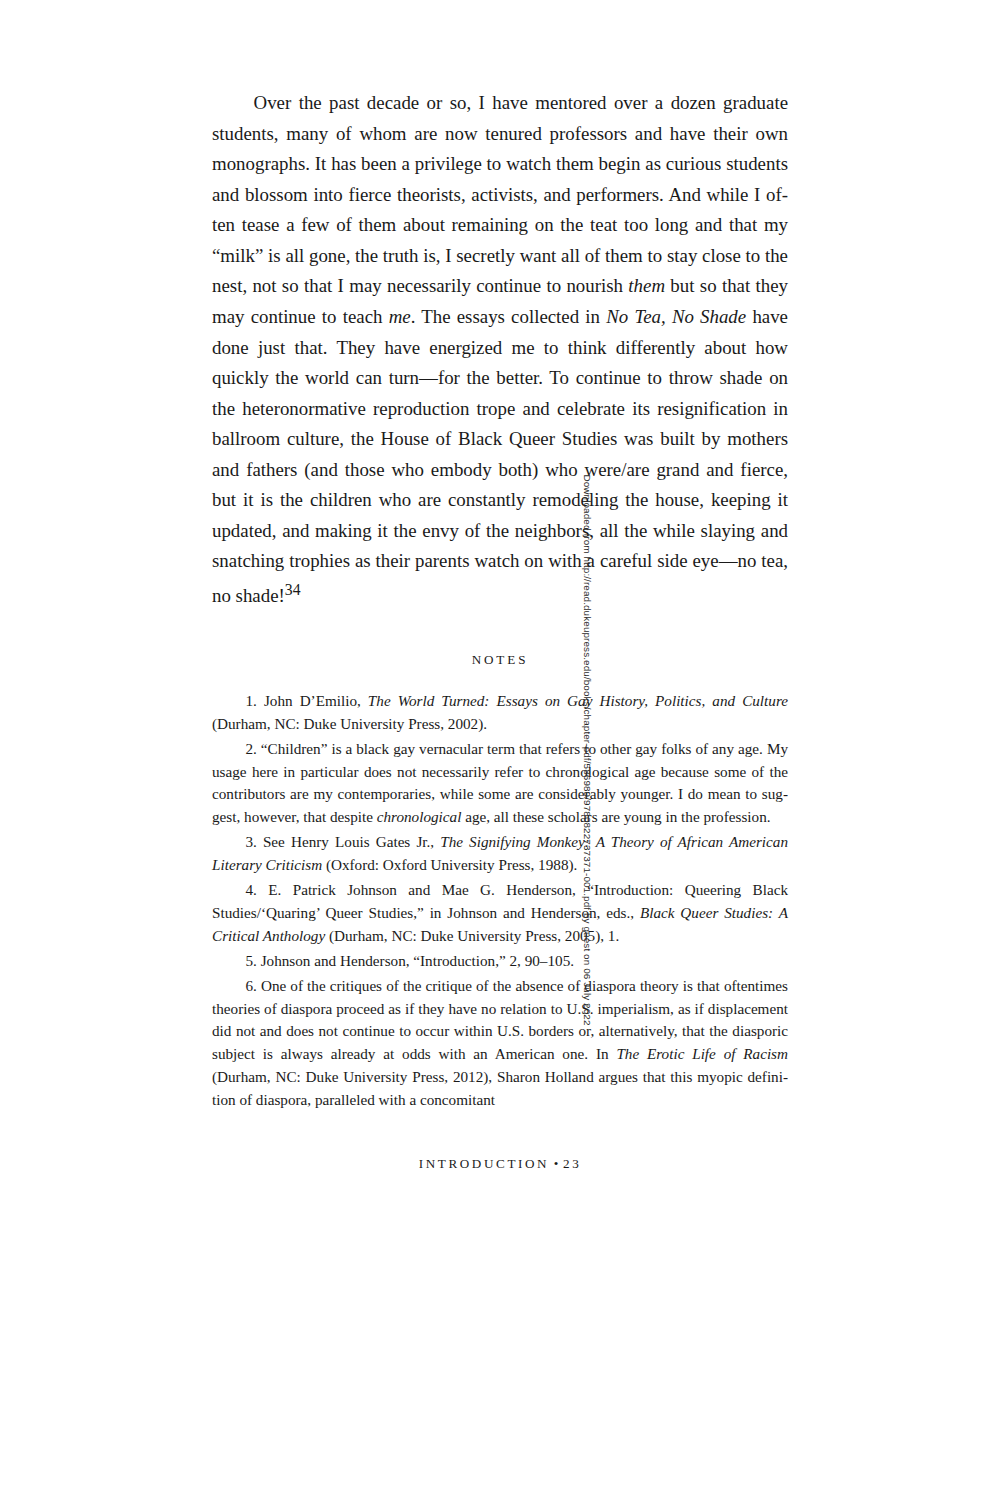Downloaded from http://read.dukeupress.edu/books/chapter-pdf/586989/9780822737371-001.pdf by guest on 06 July 2022
Over the past decade or so, I have mentored over a dozen graduate students, many of whom are now tenured professors and have their own monographs. It has been a privilege to watch them begin as curious students and blossom into fierce theorists, activists, and performers. And while I often tease a few of them about remaining on the teat too long and that my “milk” is all gone, the truth is, I secretly want all of them to stay close to the nest, not so that I may necessarily continue to nourish them but so that they may continue to teach me. The essays collected in No Tea, No Shade have done just that. They have energized me to think differently about how quickly the world can turn—for the better. To continue to throw shade on the heteronormative reproduction trope and celebrate its resignification in ballroom culture, the House of Black Queer Studies was built by mothers and fathers (and those who embody both) who were/are grand and fierce, but it is the children who are constantly remodeling the house, keeping it updated, and making it the envy of the neighbors, all the while slaying and snatching trophies as their parents watch on with a careful side eye—no tea, no shade!34
Notes
1. John D’Emilio, The World Turned: Essays on Gay History, Politics, and Culture (Durham, NC: Duke University Press, 2002).
2. “Children” is a black gay vernacular term that refers to other gay folks of any age. My usage here in particular does not necessarily refer to chronological age because some of the contributors are my contemporaries, while some are considerably younger. I do mean to suggest, however, that despite chronological age, all these scholars are young in the profession.
3. See Henry Louis Gates Jr., The Signifying Monkey: A Theory of African American Literary Criticism (Oxford: Oxford University Press, 1988).
4. E. Patrick Johnson and Mae G. Henderson, “Introduction: Queering Black Studies/‘Quaring’ Queer Studies,” in Johnson and Henderson, eds., Black Queer Studies: A Critical Anthology (Durham, NC: Duke University Press, 2005), 1.
5. Johnson and Henderson, “Introduction,” 2, 90–105.
6. One of the critiques of the critique of the absence of diaspora theory is that oftentimes theories of diaspora proceed as if they have no relation to U.S. imperialism, as if displacement did not and does not continue to occur within U.S. borders or, alternatively, that the diasporic subject is always already at odds with an American one. In The Erotic Life of Racism (Durham, NC: Duke University Press, 2012), Sharon Holland argues that this myopic definition of diaspora, paralleled with a concomitant
Introduction•23